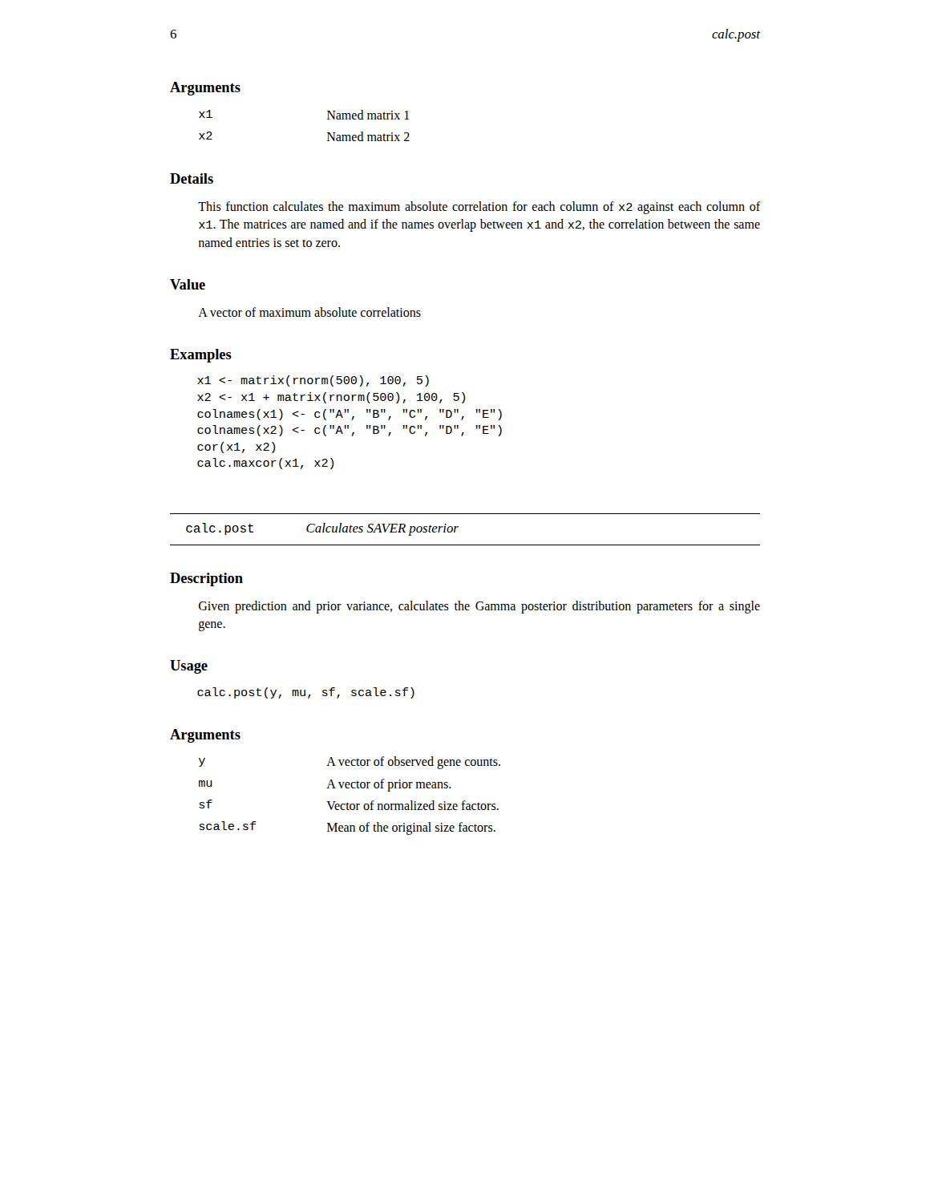6 calc.post
Arguments
x1
Named matrix 1
x2
Named matrix 2
Details
This function calculates the maximum absolute correlation for each column of x2 against each column of x1. The matrices are named and if the names overlap between x1 and x2, the correlation between the same named entries is set to zero.
Value
A vector of maximum absolute correlations
Examples
x1 <- matrix(rnorm(500), 100, 5)
x2 <- x1 + matrix(rnorm(500), 100, 5)
colnames(x1) <- c("A", "B", "C", "D", "E")
colnames(x2) <- c("A", "B", "C", "D", "E")
cor(x1, x2)
calc.maxcor(x1, x2)
calc.post Calculates SAVER posterior
Description
Given prediction and prior variance, calculates the Gamma posterior distribution parameters for a single gene.
Usage
calc.post(y, mu, sf, scale.sf)
Arguments
y
A vector of observed gene counts.
mu
A vector of prior means.
sf
Vector of normalized size factors.
scale.sf
Mean of the original size factors.